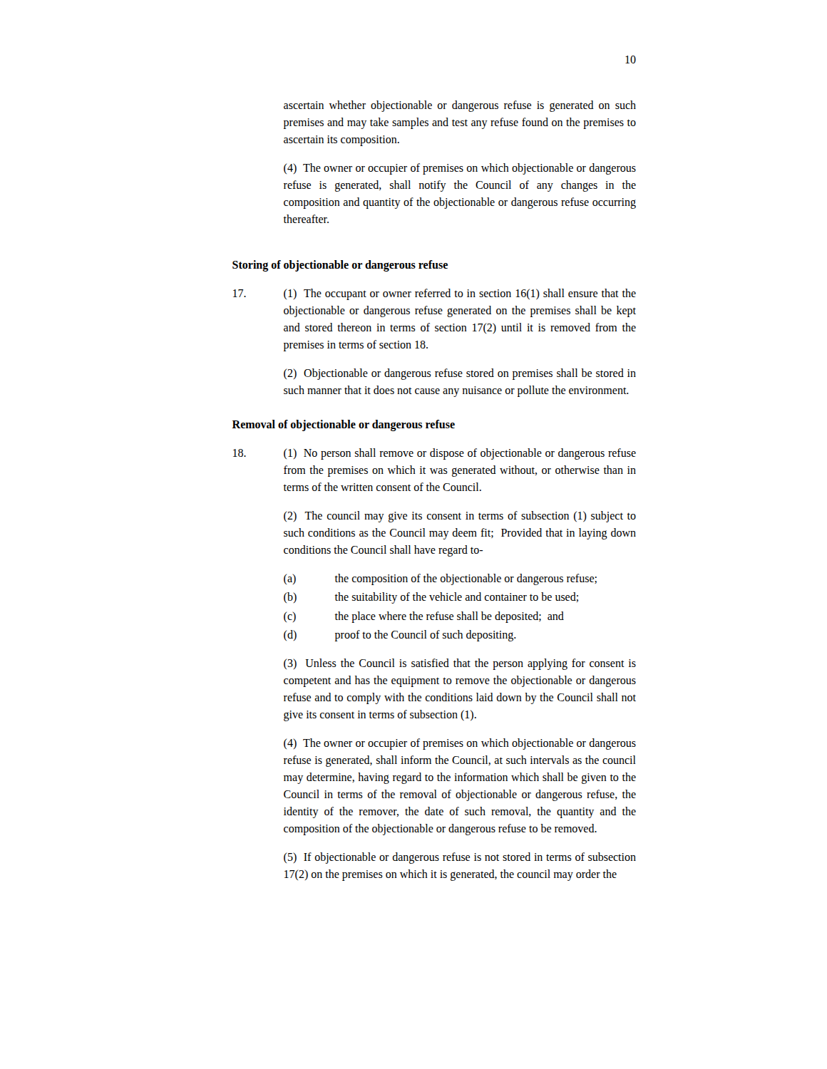10
ascertain whether objectionable or dangerous refuse is generated on such premises and may take samples and test any refuse found on the premises to ascertain its composition.
(4) The owner or occupier of premises on which objectionable or dangerous refuse is generated, shall notify the Council of any changes in the composition and quantity of the objectionable or dangerous refuse occurring thereafter.
Storing of objectionable or dangerous refuse
17.
(1) The occupant or owner referred to in section 16(1) shall ensure that the objectionable or dangerous refuse generated on the premises shall be kept and stored thereon in terms of section 17(2) until it is removed from the premises in terms of section 18.
(2) Objectionable or dangerous refuse stored on premises shall be stored in such manner that it does not cause any nuisance or pollute the environment.
Removal of objectionable or dangerous refuse
18.
(1) No person shall remove or dispose of objectionable or dangerous refuse from the premises on which it was generated without, or otherwise than in terms of the written consent of the Council.
(2) The council may give its consent in terms of subsection (1) subject to such conditions as the Council may deem fit; Provided that in laying down conditions the Council shall have regard to-
(a) the composition of the objectionable or dangerous refuse;
(b) the suitability of the vehicle and container to be used;
(c) the place where the refuse shall be deposited; and
(d) proof to the Council of such depositing.
(3) Unless the Council is satisfied that the person applying for consent is competent and has the equipment to remove the objectionable or dangerous refuse and to comply with the conditions laid down by the Council shall not give its consent in terms of subsection (1).
(4) The owner or occupier of premises on which objectionable or dangerous refuse is generated, shall inform the Council, at such intervals as the council may determine, having regard to the information which shall be given to the Council in terms of the removal of objectionable or dangerous refuse, the identity of the remover, the date of such removal, the quantity and the composition of the objectionable or dangerous refuse to be removed.
(5) If objectionable or dangerous refuse is not stored in terms of subsection 17(2) on the premises on which it is generated, the council may order the